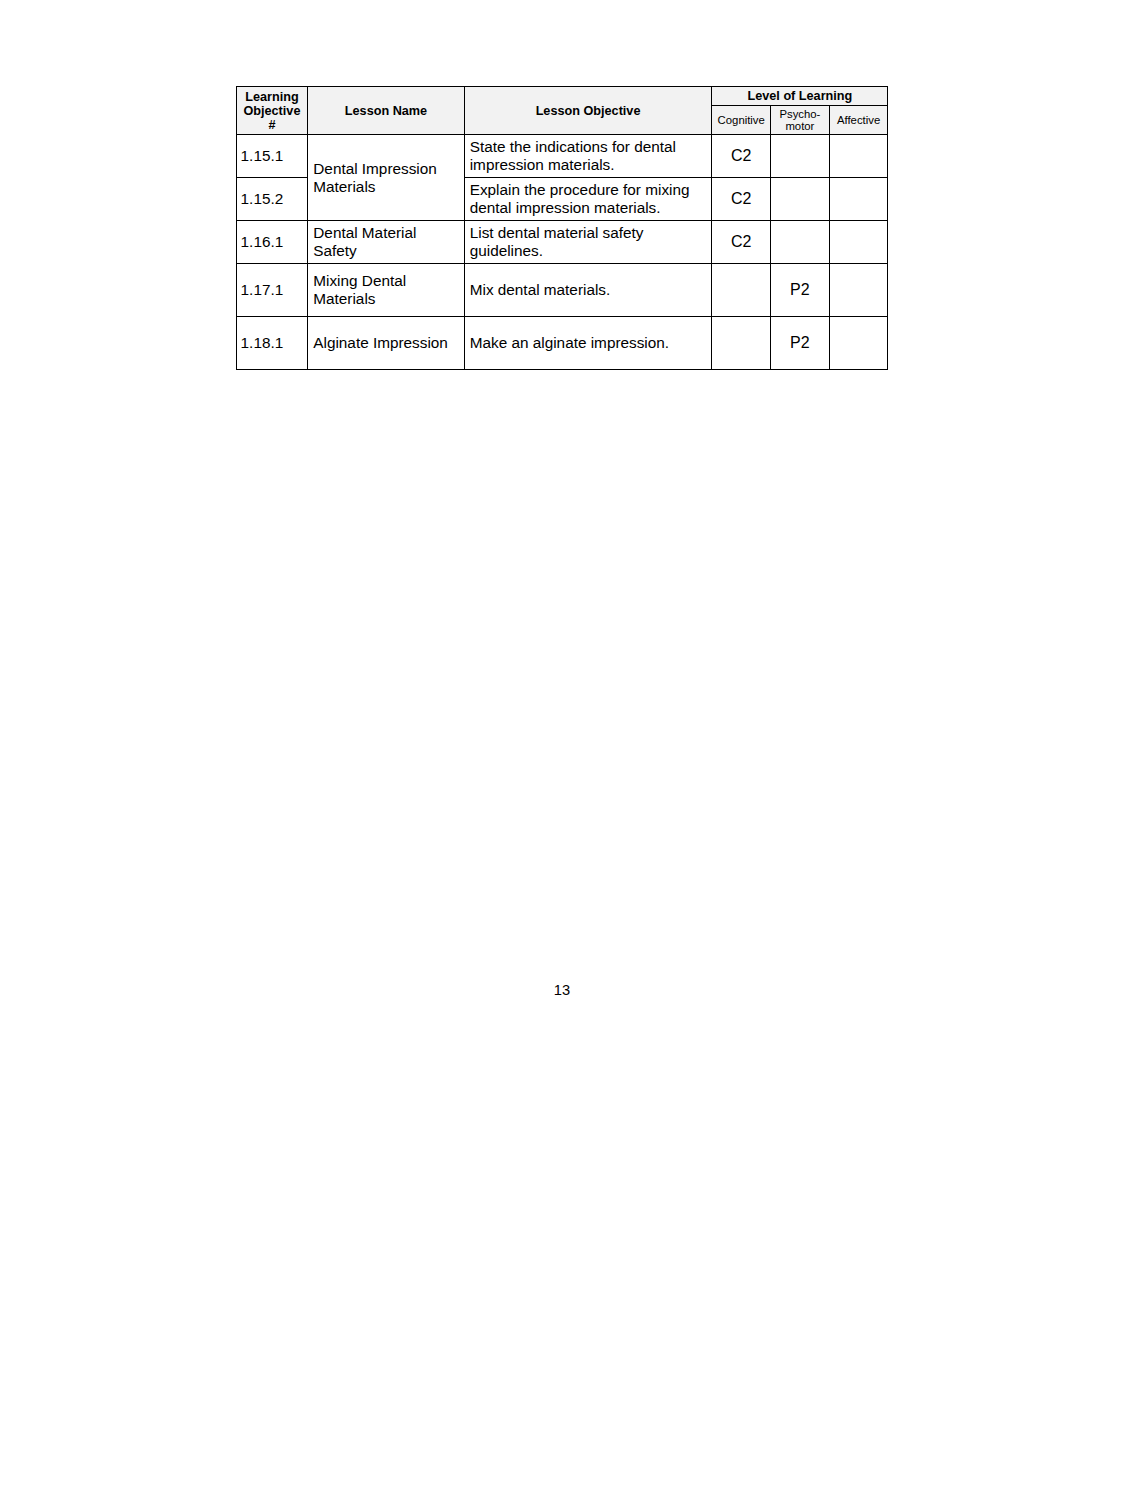| Learning Objective # | Lesson Name | Lesson Objective | Level of Learning |
| --- | --- | --- | --- |
| Cognitive | Psycho- motor | Affective |
| 1.15.1 | Dental Impression Materials | State the indications for dental impression materials. | C2 | | |
| 1.15.2 | Explain the procedure for mixing dental impression materials. | C2 | | |
| 1.16.1 | Dental Material Safety | List dental material safety guidelines. | C2 | | |
| 1.17.1 | Mixing Dental Materials | Mix dental materials. | | P2 | |
| 1.18.1 | Alginate Impression | Make an alginate impression. | | P2 | |
13